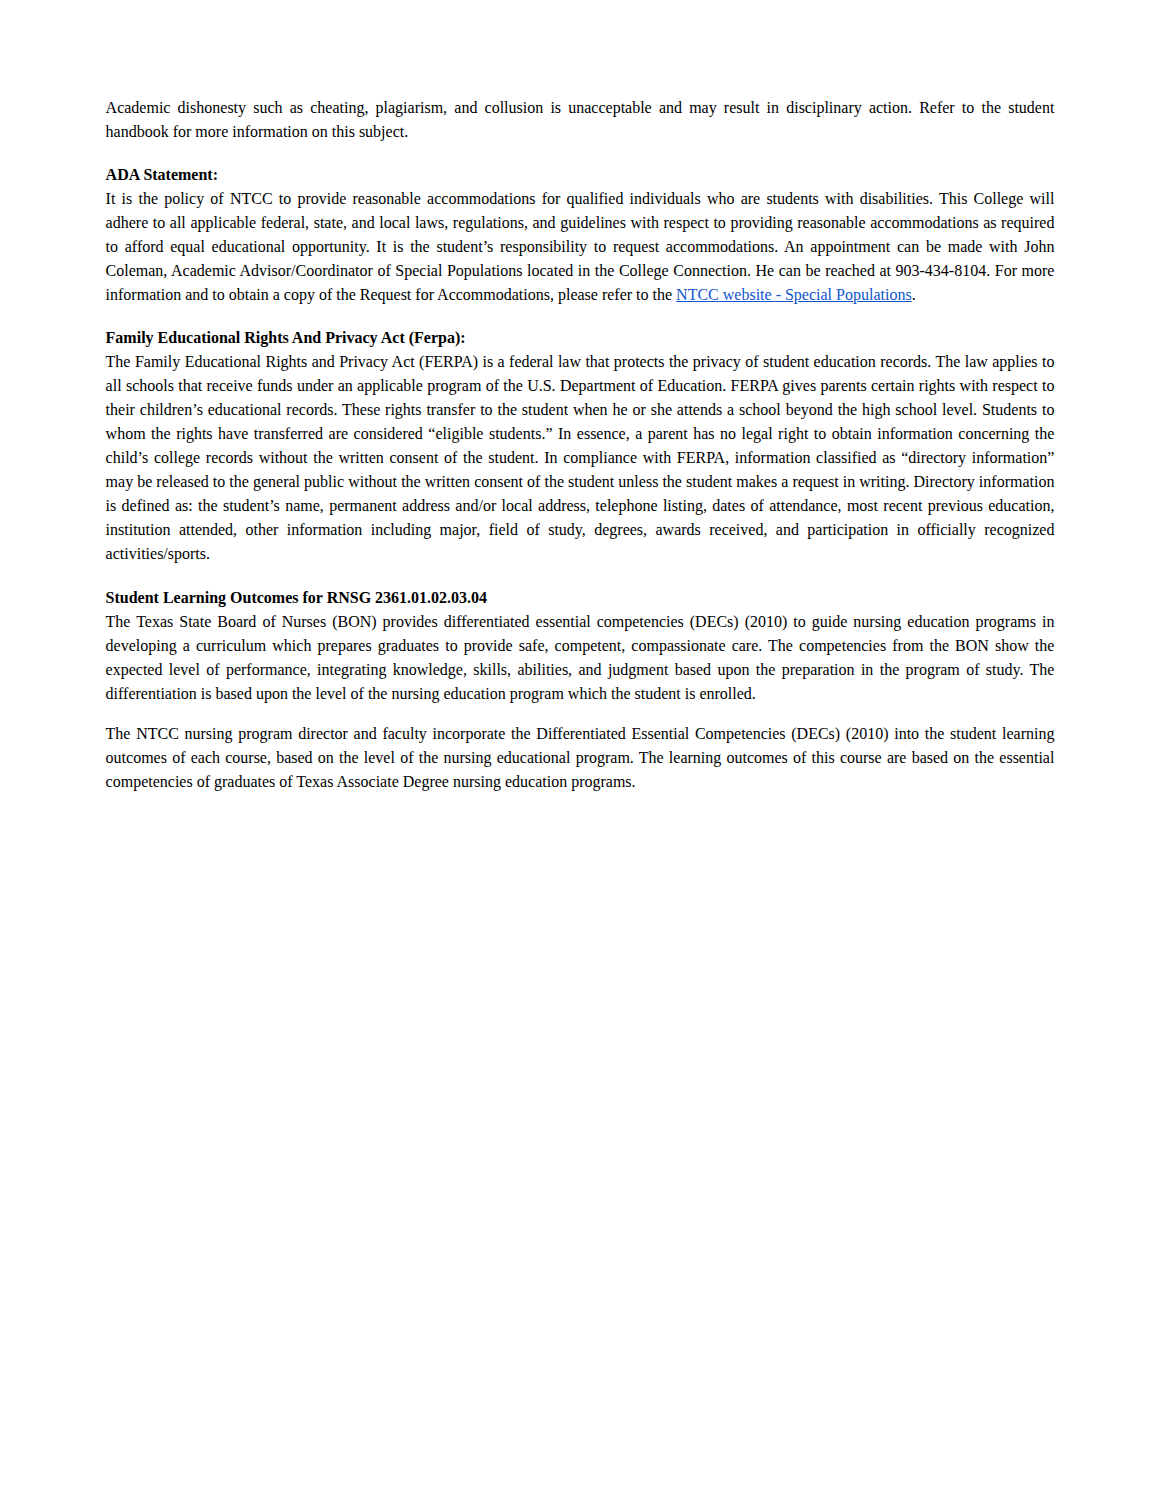Academic dishonesty such as cheating, plagiarism, and collusion is unacceptable and may result in disciplinary action. Refer to the student handbook for more information on this subject.
ADA Statement:
It is the policy of NTCC to provide reasonable accommodations for qualified individuals who are students with disabilities. This College will adhere to all applicable federal, state, and local laws, regulations, and guidelines with respect to providing reasonable accommodations as required to afford equal educational opportunity. It is the student’s responsibility to request accommodations. An appointment can be made with John Coleman, Academic Advisor/Coordinator of Special Populations located in the College Connection. He can be reached at 903-434-8104. For more information and to obtain a copy of the Request for Accommodations, please refer to the NTCC website - Special Populations.
Family Educational Rights And Privacy Act (Ferpa):
The Family Educational Rights and Privacy Act (FERPA) is a federal law that protects the privacy of student education records. The law applies to all schools that receive funds under an applicable program of the U.S. Department of Education. FERPA gives parents certain rights with respect to their children’s educational records. These rights transfer to the student when he or she attends a school beyond the high school level. Students to whom the rights have transferred are considered “eligible students.” In essence, a parent has no legal right to obtain information concerning the child’s college records without the written consent of the student. In compliance with FERPA, information classified as “directory information” may be released to the general public without the written consent of the student unless the student makes a request in writing. Directory information is defined as: the student’s name, permanent address and/or local address, telephone listing, dates of attendance, most recent previous education, institution attended, other information including major, field of study, degrees, awards received, and participation in officially recognized activities/sports.
Student Learning Outcomes for RNSG 2361.01.02.03.04
The Texas State Board of Nurses (BON) provides differentiated essential competencies (DECs) (2010) to guide nursing education programs in developing a curriculum which prepares graduates to provide safe, competent, compassionate care. The competencies from the BON show the expected level of performance, integrating knowledge, skills, abilities, and judgment based upon the preparation in the program of study. The differentiation is based upon the level of the nursing education program which the student is enrolled.
The NTCC nursing program director and faculty incorporate the Differentiated Essential Competencies (DECs) (2010) into the student learning outcomes of each course, based on the level of the nursing educational program. The learning outcomes of this course are based on the essential competencies of graduates of Texas Associate Degree nursing education programs.